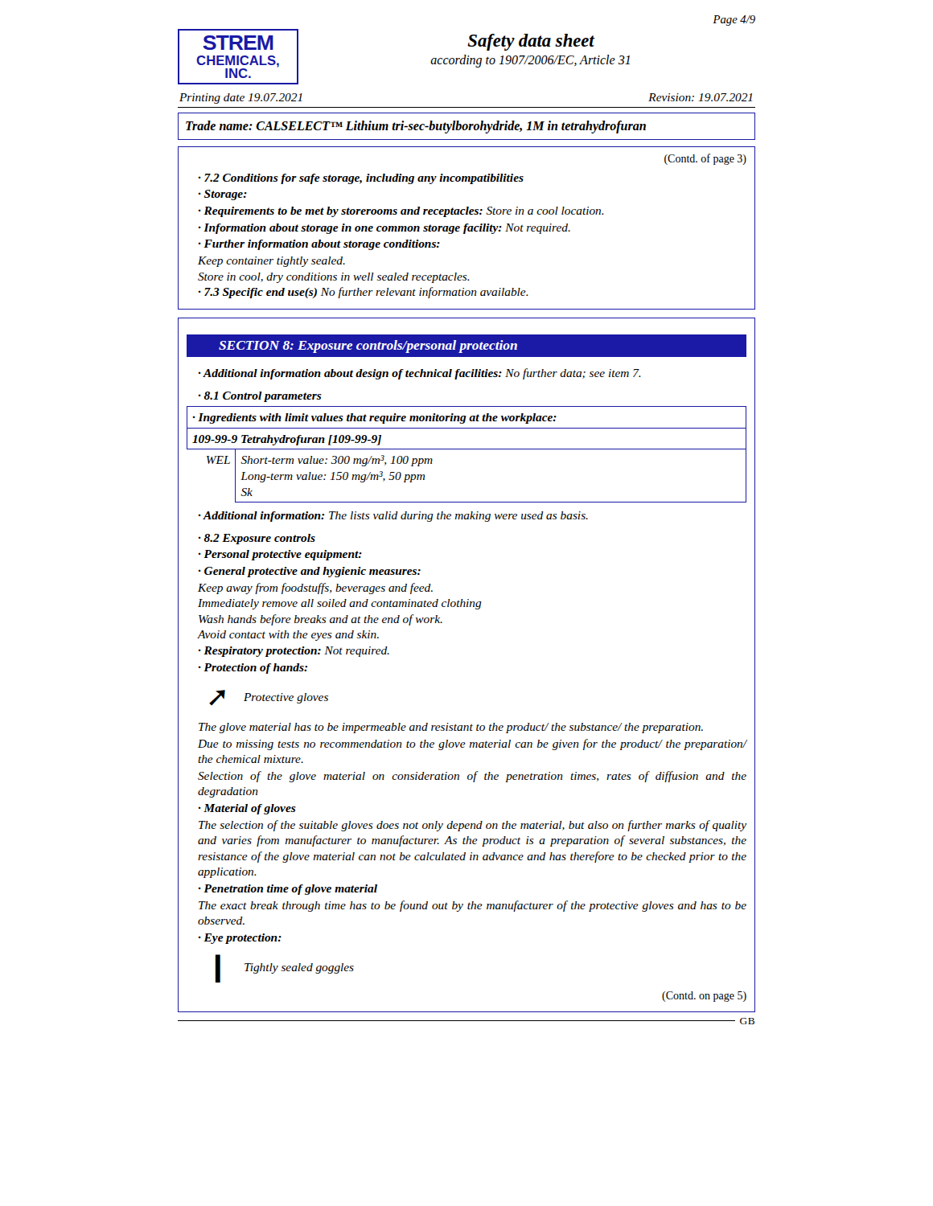Page 4/9
STREM CHEMICALS, INC.
Safety data sheet
according to 1907/2006/EC, Article 31
Printing date 19.07.2021 Revision: 19.07.2021
Trade name: CALSELECT™ Lithium tri-sec-butylborohydride, 1M in tetrahydrofuran
(Contd. of page 3)
· 7.2 Conditions for safe storage, including any incompatibilities
· Storage:
· Requirements to be met by storerooms and receptacles: Store in a cool location.
· Information about storage in one common storage facility: Not required.
· Further information about storage conditions:
Keep container tightly sealed.
Store in cool, dry conditions in well sealed receptacles.
· 7.3 Specific end use(s) No further relevant information available.
SECTION 8: Exposure controls/personal protection
· Additional information about design of technical facilities: No further data; see item 7.
· 8.1 Control parameters
| · Ingredients with limit values that require monitoring at the workplace: |
| 109-99-9 Tetrahydrofuran [109-99-9] |
| WEL | Short-term value: 300 mg/m³, 100 ppm Long-term value: 150 mg/m³, 50 ppm Sk |
· Additional information: The lists valid during the making were used as basis.
· 8.2 Exposure controls
· Personal protective equipment:
· General protective and hygienic measures:
Keep away from foodstuffs, beverages and feed.
Immediately remove all soiled and contaminated clothing
Wash hands before breaks and at the end of work.
Avoid contact with the eyes and skin.
· Respiratory protection: Not required.
· Protection of hands:
➚ Protective gloves
The glove material has to be impermeable and resistant to the product/ the substance/ the preparation.
Due to missing tests no recommendation to the glove material can be given for the product/ the preparation/ the chemical mixture.
Selection of the glove material on consideration of the penetration times, rates of diffusion and the degradation
· Material of gloves
The selection of the suitable gloves does not only depend on the material, but also on further marks of quality and varies from manufacturer to manufacturer. As the product is a preparation of several substances, the resistance of the glove material can not be calculated in advance and has therefore to be checked prior to the application.
· Penetration time of glove material
The exact break through time has to be found out by the manufacturer of the protective gloves and has to be observed.
· Eye protection:
❙ Tightly sealed goggles
(Contd. on page 5)
GB